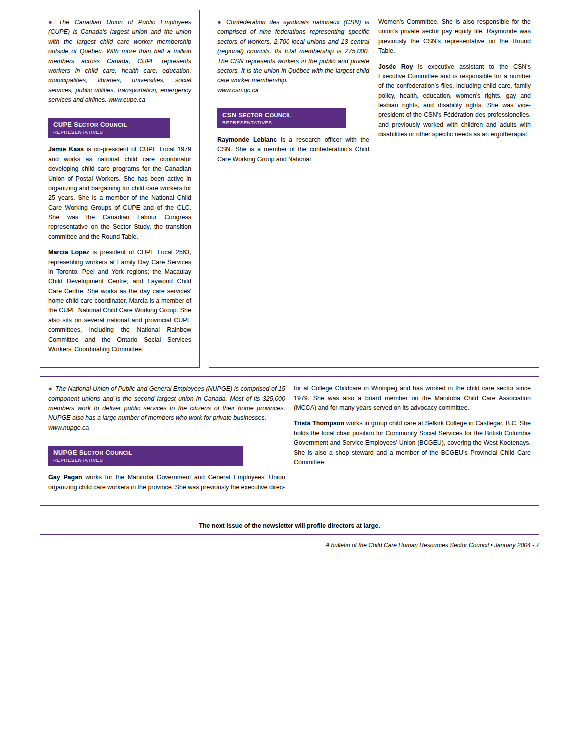The Canadian Union of Public Employees (CUPE) is Canada's largest union and the union with the largest child care worker membership outside of Québec. With more than half a million members across Canada, CUPE represents workers in child care, health care, education, municipalities, libraries, universities, social services, public utilities, transportation, emergency services and airlines. www.cupe.ca
CUPE SECTOR COUNCIL
REPRESENTATIVES
Jamie Kass is co-president of CUPE Local 1979 and works as national child care coordinator developing child care programs for the Canadian Union of Postal Workers. She has been active in organizing and bargaining for child care workers for 25 years. She is a member of the National Child Care Working Groups of CUPE and of the CLC. She was the Canadian Labour Congress representative on the Sector Study, the transition committee and the Round Table.
Marcia Lopez is president of CUPE Local 2563, representing workers at Family Day Care Services in Toronto, Peel and York regions; the Macaulay Child Development Centre; and Faywood Child Care Centre. She works as the day care services' home child care coordinator. Marcia is a member of the CUPE National Child Care Working Group. She also sits on several national and provincial CUPE committees, including the National Rainbow Committee and the Ontario Social Services Workers' Coordinating Committee.
Confédération des syndicats nationaux (CSN) is comprised of nine federations representing specific sectors of workers, 2,700 local unions and 13 central (regional) councils. Its total membership is 275,000. The CSN represents workers in the public and private sectors. It is the union in Québec with the largest child care worker membership.
www.csn.qc.ca
CSN SECTOR COUNCIL
REPRESENTATIVES
Raymonde Leblanc is a research officer with the CSN. She is a member of the confederation's Child Care Working Group and National
Women's Committee. She is also responsible for the union's private sector pay equity file. Raymonde was previously the CSN's representative on the Round Table.
Josée Roy is executive assistant to the CSN's Executive Committee and is responsible for a number of the confederation's files, including child care, family policy, health, education, women's rights, gay and lesbian rights, and disability rights. She was vice-president of the CSN's Fédération des professionelles, and previously worked with children and adults with disabilities or other specific needs as an ergotherapist.
The National Union of Public and General Employees (NUPGE) is comprised of 15 component unions and is the second largest union in Canada. Most of its 325,000 members work to deliver public services to the citizens of their home provinces. NUPGE also has a large number of members who work for private businesses.
www.nupge.ca
NUPGE SECTOR COUNCIL
REPRESENTATIVES
Gay Pagan works for the Manitoba Government and General Employees' Union organizing child care workers in the province. She was previously the executive direc-
tor at College Childcare in Winnipeg and has worked in the child care sector since 1979. She was also a board member on the Manitoba Child Care Association (MCCA) and for many years served on its advocacy committee.
Trista Thompson works in group child care at Selkirk College in Castlegar, B.C. She holds the local chair position for Community Social Services for the British Columbia Government and Service Employees' Union (BCGEU), covering the West Kootenays. She is also a shop steward and a member of the BCGEU's Provincial Child Care Committee.
The next issue of the newsletter will profile directors at large.
A bulletin of the Child Care Human Resources Sector Council • January 2004 - 7